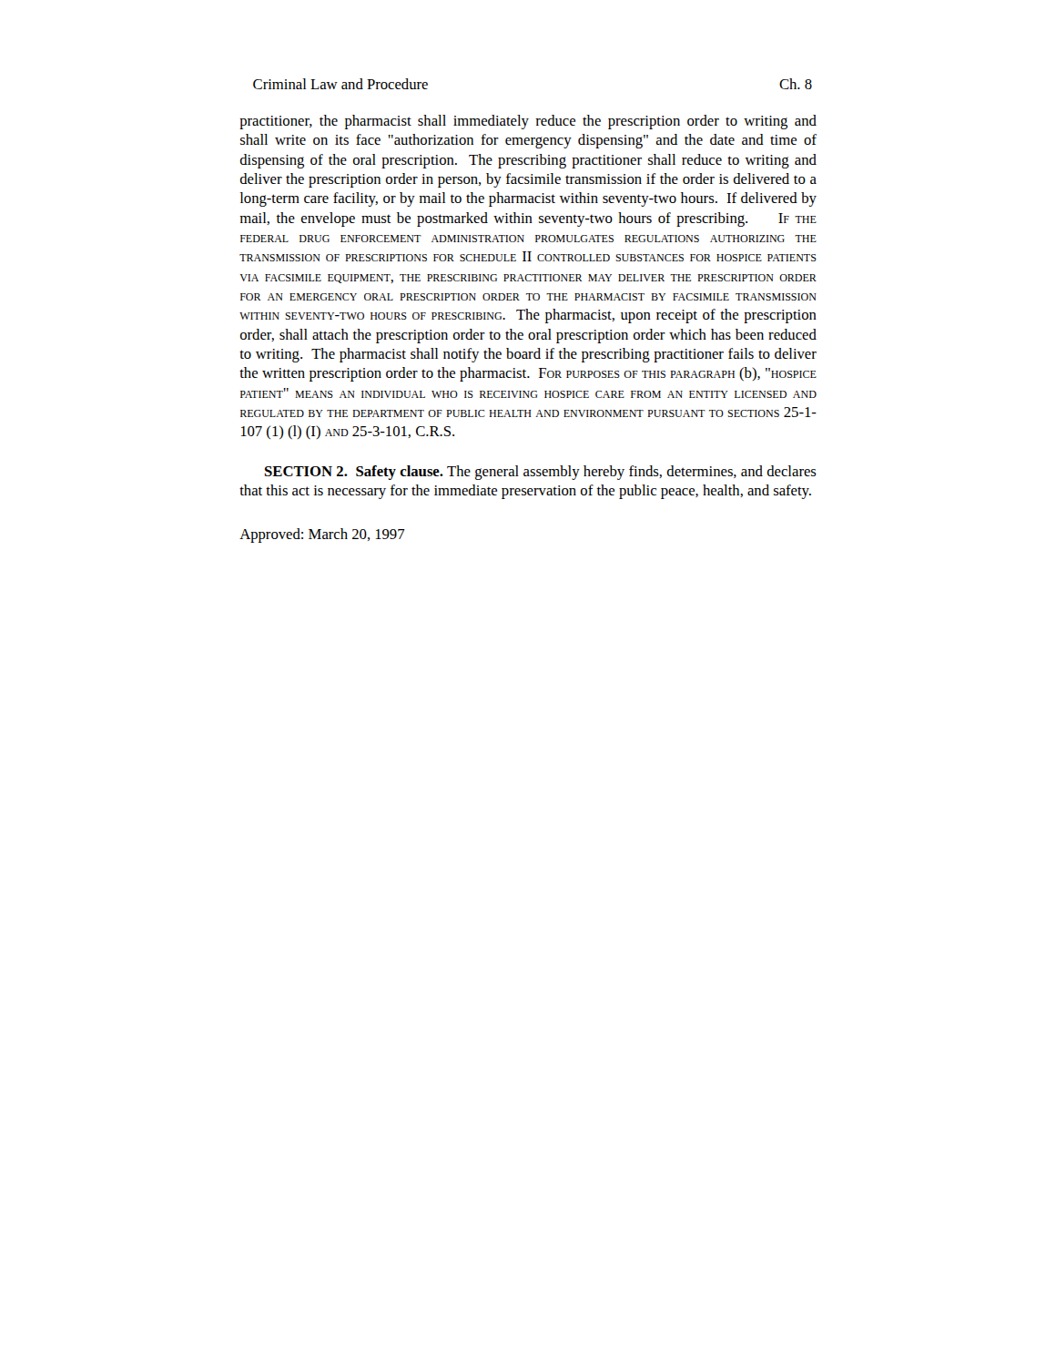Criminal Law and Procedure Ch. 8
practitioner, the pharmacist shall immediately reduce the prescription order to writing and shall write on its face "authorization for emergency dispensing" and the date and time of dispensing of the oral prescription. The prescribing practitioner shall reduce to writing and deliver the prescription order in person, by facsimile transmission if the order is delivered to a long-term care facility, or by mail to the pharmacist within seventy-two hours. If delivered by mail, the envelope must be postmarked within seventy-two hours of prescribing. If the federal drug enforcement administration promulgates regulations authorizing the transmission of prescriptions for schedule II controlled substances for hospice patients via facsimile equipment, the prescribing practitioner may deliver the prescription order for an emergency oral prescription order to the pharmacist by facsimile transmission within seventy-two hours of prescribing. The pharmacist, upon receipt of the prescription order, shall attach the prescription order to the oral prescription order which has been reduced to writing. The pharmacist shall notify the board if the prescribing practitioner fails to deliver the written prescription order to the pharmacist. For purposes of this paragraph (b), "hospice patient" means an individual who is receiving hospice care from an entity licensed and regulated by the department of public health and environment pursuant to sections 25-1-107 (1) (l) (I) and 25-3-101, C.R.S.
SECTION 2. Safety clause. The general assembly hereby finds, determines, and declares that this act is necessary for the immediate preservation of the public peace, health, and safety.
Approved: March 20, 1997